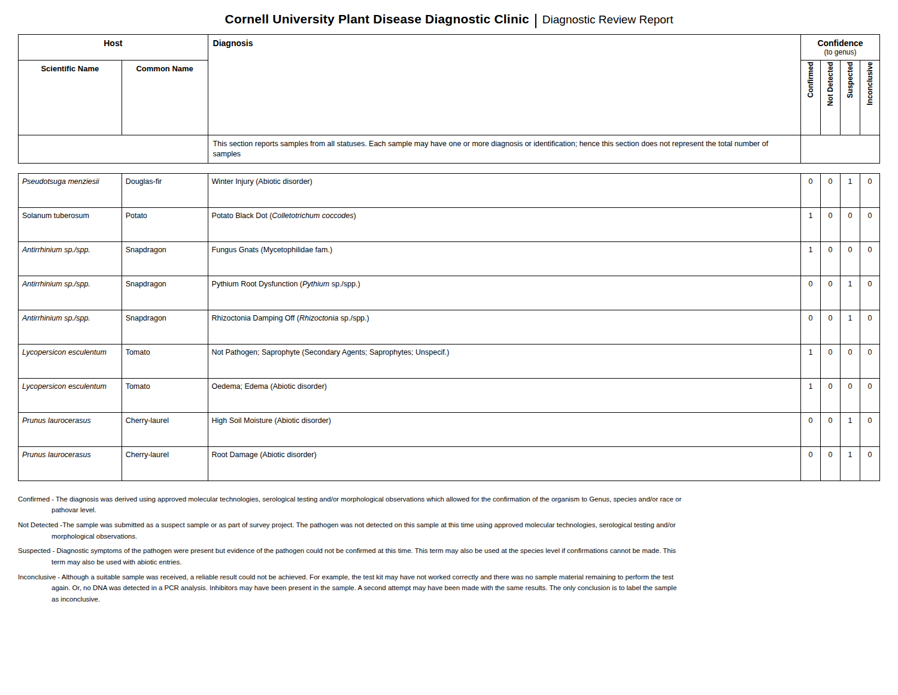Cornell University Plant Disease Diagnostic Clinic
Diagnostic Review Report
| Host | Diagnosis | Confidence (to genus) |
| --- | --- | --- |
| Scientific Name | Common Name | Confirmed | Not Detected | Suspected | Inconclusive |
| | This section reports samples from all statuses. Each sample may have one or more diagnosis or identification; hence this section does not represent the total number of samples | |
| Pseudotsuga menziesii | Douglas-fir | Winter Injury (Abiotic disorder) | 0 | 0 | 1 | 0 |
| Solanum tuberosum | Potato | Potato Black Dot ( Colletotrichum coccodes ) | 1 | 0 | 0 | 0 |
| Antirrhinium sp./spp. | Snapdragon | Fungus Gnats (Mycetophilidae fam.) | 1 | 0 | 0 | 0 |
| Antirrhinium sp./spp. | Snapdragon | Pythium Root Dysfunction ( Pythium sp./spp.) | 0 | 0 | 1 | 0 |
| Antirrhinium sp./spp. | Snapdragon | Rhizoctonia Damping Off ( Rhizoctonia sp./spp.) | 0 | 0 | 1 | 0 |
| Lycopersicon esculentum | Tomato | Not Pathogen; Saprophyte (Secondary Agents; Saprophytes; Unspecif.) | 1 | 0 | 0 | 0 |
| Lycopersicon esculentum | Tomato | Oedema; Edema (Abiotic disorder) | 1 | 0 | 0 | 0 |
| Prunus laurocerasus | Cherry-laurel | High Soil Moisture (Abiotic disorder) | 0 | 0 | 1 | 0 |
| Prunus laurocerasus | Cherry-laurel | Root Damage (Abiotic disorder) | 0 | 0 | 1 | 0 |
Confirmed - The diagnosis was derived using approved molecular technologies, serological testing and/or morphological observations which allowed for the confirmation of the organism to Genus, species and/or race or
pathovar level.
Not Detected -The sample was submitted as a suspect sample or as part of survey project. The pathogen was not detected on this sample at this time using approved molecular technologies, serological testing and/or
morphological observations.
Suspected - Diagnostic symptoms of the pathogen were present but evidence of the pathogen could not be confirmed at this time. This term may also be used at the species level if confirmations cannot be made. This
term may also be used with abiotic entries.
Inconclusive - Although a suitable sample was received, a reliable result could not be achieved. For example, the test kit may have not worked correctly and there was no sample material remaining to perform the test
again. Or, no DNA was detected in a PCR analysis. Inhibitors may have been present in the sample. A second attempt may have been made with the same results. The only conclusion is to label the sample
as inconclusive.